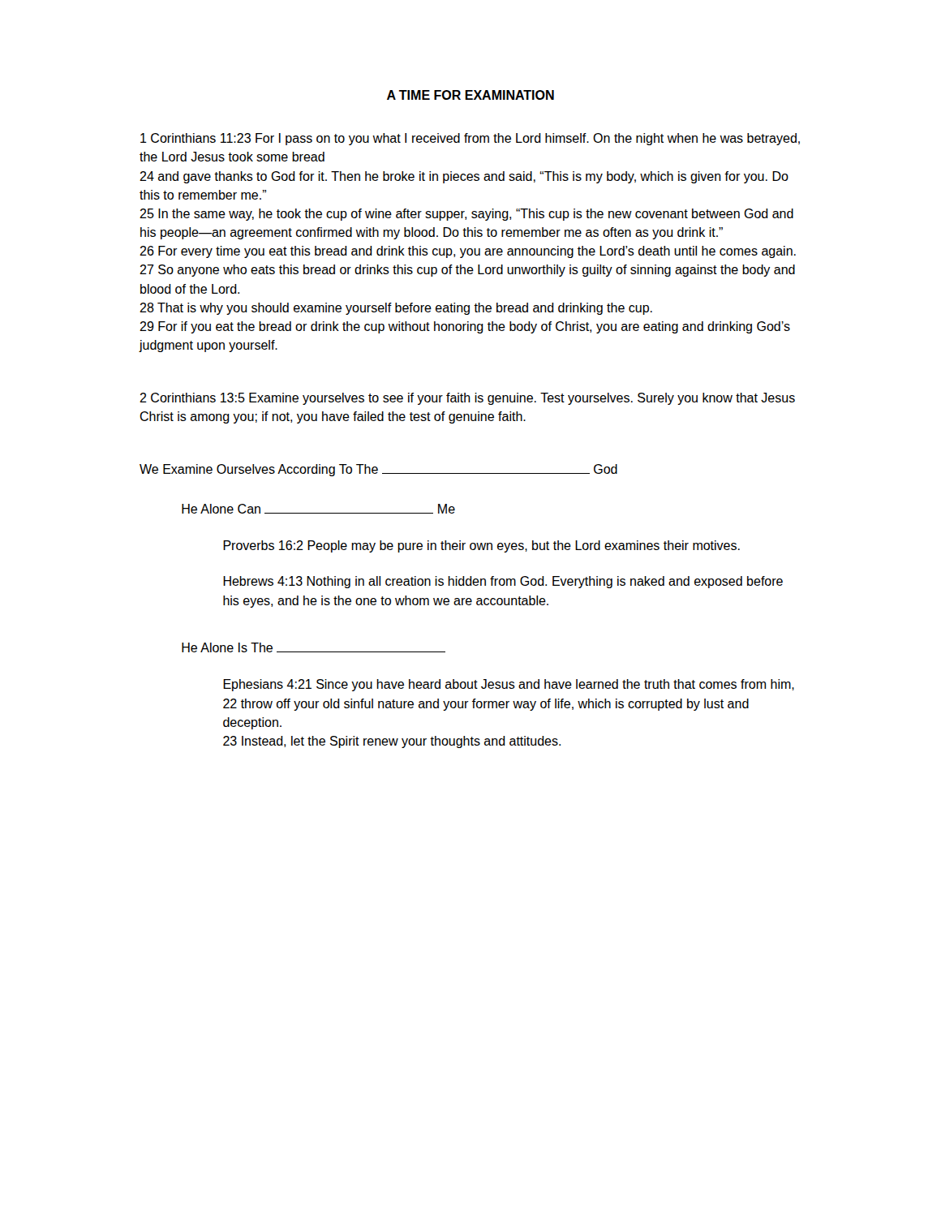A TIME FOR EXAMINATION
1 Corinthians 11:23 For I pass on to you what I received from the Lord himself. On the night when he was betrayed, the Lord Jesus took some bread
24 and gave thanks to God for it. Then he broke it in pieces and said, “This is my body, which is given for you. Do this to remember me.”
25 In the same way, he took the cup of wine after supper, saying, “This cup is the new covenant between God and his people—an agreement confirmed with my blood. Do this to remember me as often as you drink it.”
26 For every time you eat this bread and drink this cup, you are announcing the Lord’s death until he comes again.
27 So anyone who eats this bread or drinks this cup of the Lord unworthily is guilty of sinning against the body and blood of the Lord.
28 That is why you should examine yourself before eating the bread and drinking the cup.
29 For if you eat the bread or drink the cup without honoring the body of Christ, you are eating and drinking God’s judgment upon yourself.
2 Corinthians 13:5 Examine yourselves to see if your faith is genuine. Test yourselves. Surely you know that Jesus Christ is among you; if not, you have failed the test of genuine faith.
We Examine Ourselves According To The God
He Alone Can Me
Proverbs 16:2 People may be pure in their own eyes, but the Lord examines their motives.
Hebrews 4:13 Nothing in all creation is hidden from God. Everything is naked and exposed before his eyes, and he is the one to whom we are accountable.
He Alone Is The
Ephesians 4:21 Since you have heard about Jesus and have learned the truth that comes from him,
22 throw off your old sinful nature and your former way of life, which is corrupted by lust and deception.
23 Instead, let the Spirit renew your thoughts and attitudes.